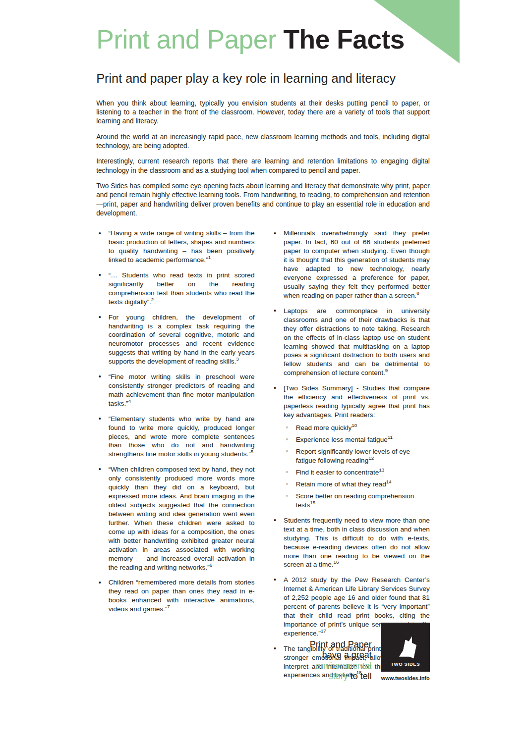Print and Paper The Facts
Print and paper play a key role in learning and literacy
When you think about learning, typically you envision students at their desks putting pencil to paper, or listening to a teacher in the front of the classroom. However, today there are a variety of tools that support learning and literacy.
Around the world at an increasingly rapid pace, new classroom learning methods and tools, including digital technology, are being adopted.
Interestingly, current research reports that there are learning and retention limitations to engaging digital technology in the classroom and as a studying tool when compared to pencil and paper.
Two Sides has compiled some eye-opening facts about learning and literacy that demonstrate why print, paper and pencil remain highly effective learning tools. From handwriting, to reading, to comprehension and retention—print, paper and handwriting deliver proven benefits and continue to play an essential role in education and development.
“Having a wide range of writing skills – from the basic production of letters, shapes and numbers to quality handwriting – has been positively linked to academic performance.”1
“… Students who read texts in print scored significantly better on the reading comprehension test than students who read the texts digitally”.2
For young children, the development of handwriting is a complex task requiring the coordination of several cognitive, motoric and neuromotor processes and recent evidence suggests that writing by hand in the early years supports the development of reading skills.3
“Fine motor writing skills in preschool were consistently stronger predictors of reading and math achievement than fine motor manipulation tasks.”4
“Elementary students who write by hand are found to write more quickly, produced longer pieces, and wrote more complete sentences than those who do not and handwriting strengthens fine motor skills in young students.”5
“When children composed text by hand, they not only consistently produced more words more quickly than they did on a keyboard, but expressed more ideas. And brain imaging in the oldest subjects suggested that the connection between writing and idea generation went even further. When these children were asked to come up with ideas for a composition, the ones with better handwriting exhibited greater neural activation in areas associated with working memory — and increased overall activation in the reading and writing networks.”6
Children “remembered more details from stories they read on paper than ones they read in e-books enhanced with interactive animations, videos and games.”7
Millennials overwhelmingly said they prefer paper. In fact, 60 out of 66 students preferred paper to computer when studying. Even though it is thought that this generation of students may have adapted to new technology, nearly everyone expressed a preference for paper, usually saying they felt they performed better when reading on paper rather than a screen.8
Laptops are commonplace in university classrooms and one of their drawbacks is that they offer distractions to note taking. Research on the effects of in-class laptop use on student learning showed that multitasking on a laptop poses a significant distraction to both users and fellow students and can be detrimental to comprehension of lecture content.9
[Two Sides Summary] - Studies that compare the efficiency and effectiveness of print vs. paperless reading typically agree that print has key advantages. Print readers:
Read more quickly10
Experience less mental fatigue11
Report significantly lower levels of eye fatigue following reading12
Find it easier to concentrate13
Retain more of what they read14
Score better on reading comprehension tests15
Students frequently need to view more than one text at a time, both in class discussion and when studying. This is difficult to do with e-texts, because e-reading devices often do not allow more than one reading to be viewed on the screen at a time.16
A 2012 study by the Pew Research Center’s Internet & American Life Library Services Survey of 2,252 people age 16 and older found that 81 percent of parents believe it is “very important” that their child read print books, citing the importance of print’s unique sensory and tactile experience.”17
The tangibility of traditional print also provides a stronger emotional impact, allowing readers to interpret and internalize text through their own experiences and beliefs.18
Print and Paper
have a great
environmental
story to tell
TWO SIDES
www.twosides.info